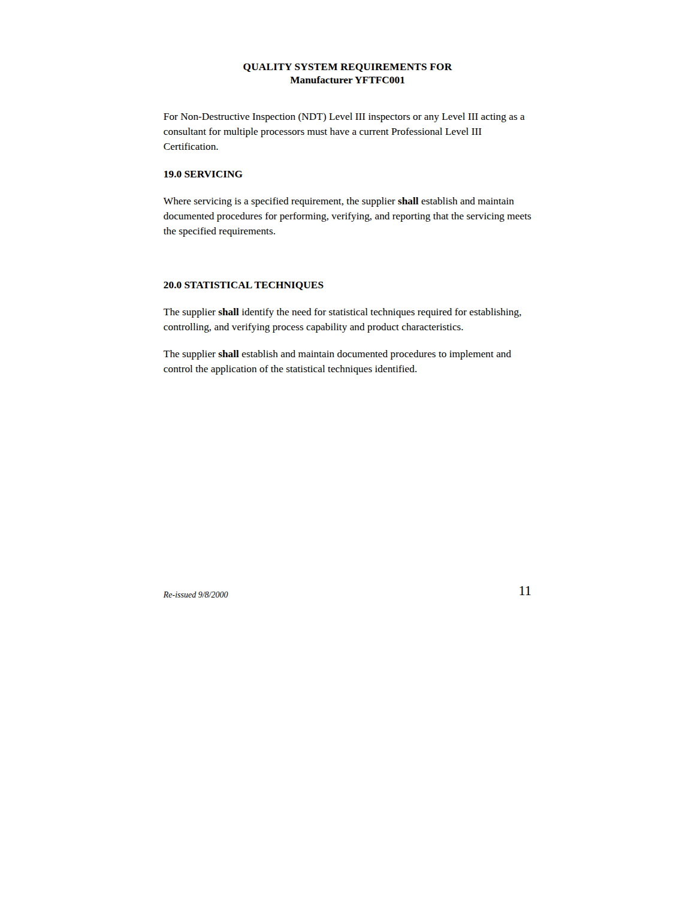QUALITY SYSTEM REQUIREMENTS FOR Manufacturer YFTFC001
For Non-Destructive Inspection (NDT) Level III inspectors or any Level III acting as a consultant for multiple processors must have a current Professional Level III Certification.
19.0 SERVICING
Where servicing is a specified requirement, the supplier shall establish and maintain documented procedures for performing, verifying, and reporting that the servicing meets the specified requirements.
20.0 STATISTICAL TECHNIQUES
The supplier shall identify the need for statistical techniques required for establishing, controlling, and verifying process capability and product characteristics.
The supplier shall establish and maintain documented procedures to implement and control the application of the statistical techniques identified.
Re-issued 9/8/2000 11